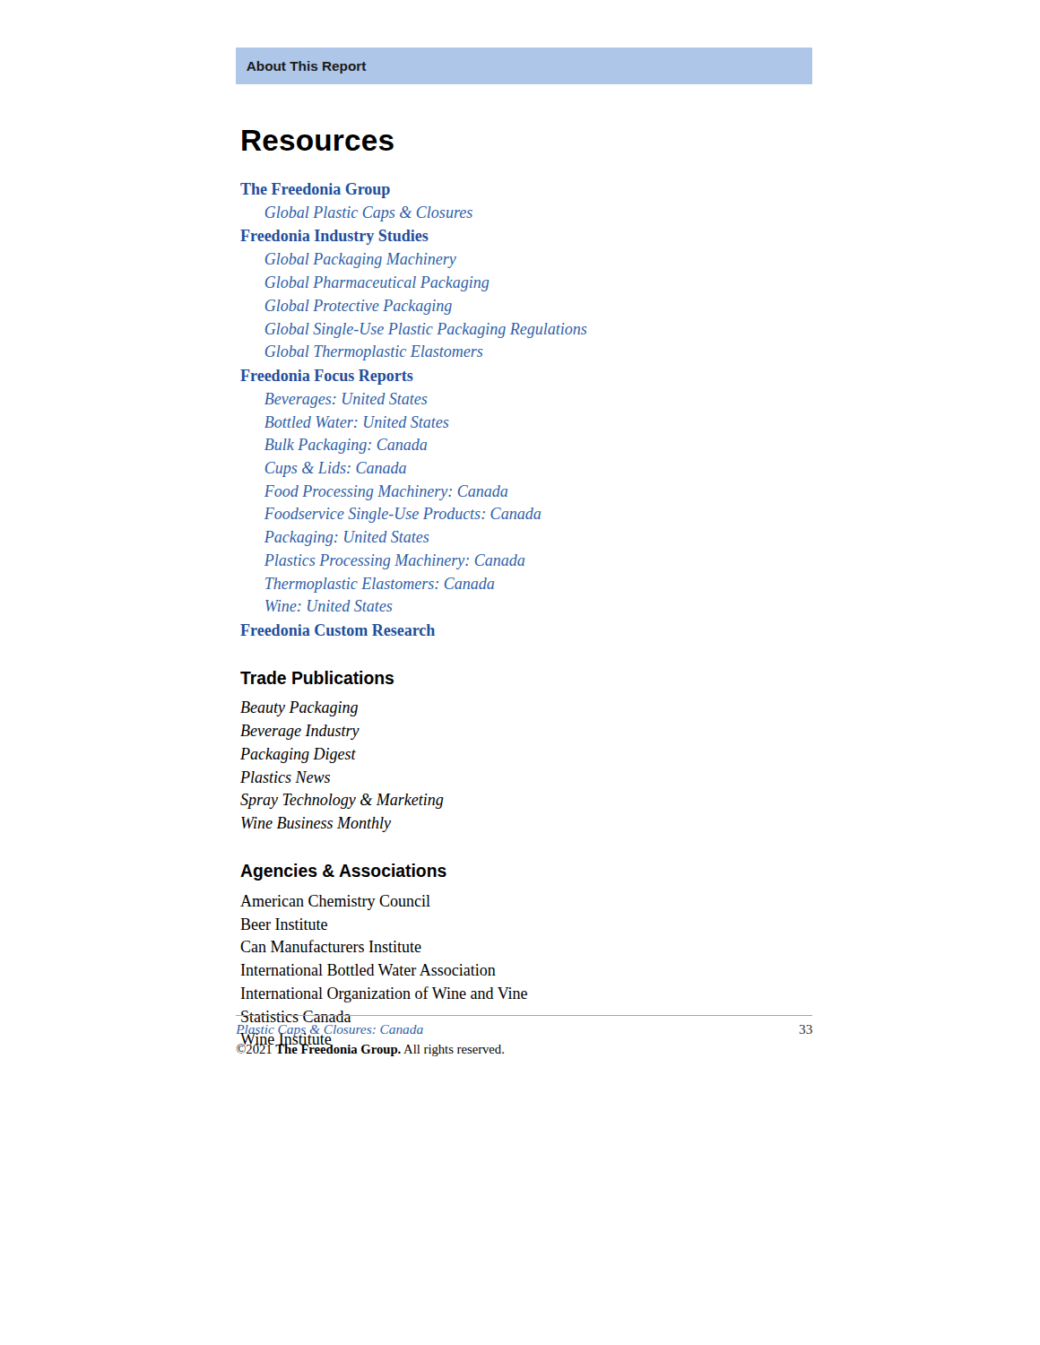About This Report
Resources
The Freedonia Group
Global Plastic Caps & Closures
Freedonia Industry Studies
Global Packaging Machinery
Global Pharmaceutical Packaging
Global Protective Packaging
Global Single-Use Plastic Packaging Regulations
Global Thermoplastic Elastomers
Freedonia Focus Reports
Beverages: United States
Bottled Water: United States
Bulk Packaging: Canada
Cups & Lids: Canada
Food Processing Machinery: Canada
Foodservice Single-Use Products: Canada
Packaging: United States
Plastics Processing Machinery: Canada
Thermoplastic Elastomers: Canada
Wine: United States
Freedonia Custom Research
Trade Publications
Beauty Packaging
Beverage Industry
Packaging Digest
Plastics News
Spray Technology & Marketing
Wine Business Monthly
Agencies & Associations
American Chemistry Council
Beer Institute
Can Manufacturers Institute
International Bottled Water Association
International Organization of Wine and Vine
Statistics Canada
Wine Institute
Plastic Caps & Closures: Canada 33
©2021 The Freedonia Group. All rights reserved.